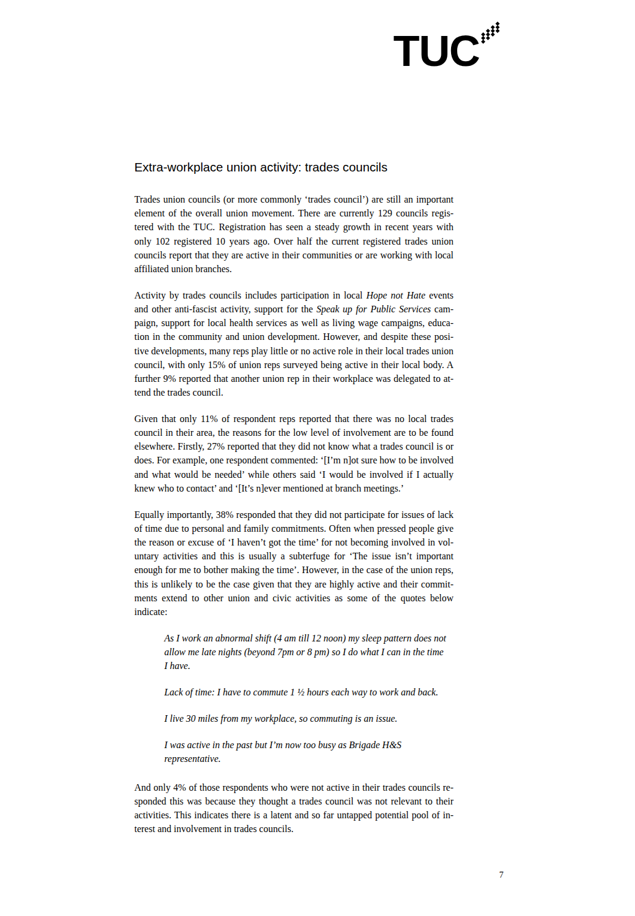TUC
Extra-workplace union activity: trades councils
Trades union councils (or more commonly ‘trades council’) are still an important element of the overall union movement. There are currently 129 councils registered with the TUC. Registration has seen a steady growth in recent years with only 102 registered 10 years ago. Over half the current registered trades union councils report that they are active in their communities or are working with local affiliated union branches.
Activity by trades councils includes participation in local Hope not Hate events and other anti-fascist activity, support for the Speak up for Public Services campaign, support for local health services as well as living wage campaigns, education in the community and union development. However, and despite these positive developments, many reps play little or no active role in their local trades union council, with only 15% of union reps surveyed being active in their local body. A further 9% reported that another union rep in their workplace was delegated to attend the trades council.
Given that only 11% of respondent reps reported that there was no local trades council in their area, the reasons for the low level of involvement are to be found elsewhere. Firstly, 27% reported that they did not know what a trades council is or does. For example, one respondent commented: ‘[I’m n]ot sure how to be involved and what would be needed’ while others said ‘I would be involved if I actually knew who to contact’ and ‘[It’s n]ever mentioned at branch meetings.’
Equally importantly, 38% responded that they did not participate for issues of lack of time due to personal and family commitments. Often when pressed people give the reason or excuse of ‘I haven’t got the time’ for not becoming involved in voluntary activities and this is usually a subterfuge for ‘The issue isn’t important enough for me to bother making the time’. However, in the case of the union reps, this is unlikely to be the case given that they are highly active and their commitments extend to other union and civic activities as some of the quotes below indicate:
As I work an abnormal shift (4 am till 12 noon) my sleep pattern does not allow me late nights (beyond 7pm or 8 pm) so I do what I can in the time I have.
Lack of time: I have to commute 1 ½ hours each way to work and back.
I live 30 miles from my workplace, so commuting is an issue.
I was active in the past but I’m now too busy as Brigade H&S representative.
And only 4% of those respondents who were not active in their trades councils responded this was because they thought a trades council was not relevant to their activities. This indicates there is a latent and so far untapped potential pool of interest and involvement in trades councils.
7